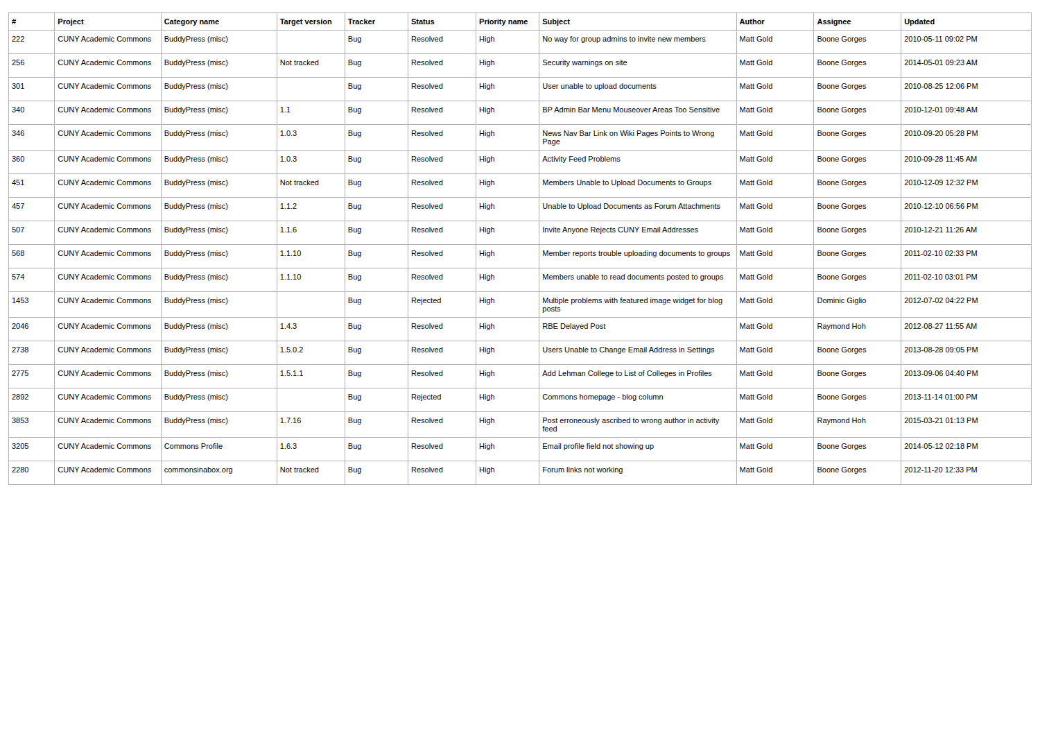| # | Project | Category name | Target version | Tracker | Status | Priority name | Subject | Author | Assignee | Updated |
| --- | --- | --- | --- | --- | --- | --- | --- | --- | --- | --- |
| 222 | CUNY Academic Commons | BuddyPress (misc) | | Bug | Resolved | High | No way for group admins to invite new members | Matt Gold | Boone Gorges | 2010-05-11 09:02 PM |
| 256 | CUNY Academic Commons | BuddyPress (misc) | Not tracked | Bug | Resolved | High | Security warnings on site | Matt Gold | Boone Gorges | 2014-05-01 09:23 AM |
| 301 | CUNY Academic Commons | BuddyPress (misc) | | Bug | Resolved | High | User unable to upload documents | Matt Gold | Boone Gorges | 2010-08-25 12:06 PM |
| 340 | CUNY Academic Commons | BuddyPress (misc) | 1.1 | Bug | Resolved | High | BP Admin Bar Menu Mouseover Areas Too Sensitive | Matt Gold | Boone Gorges | 2010-12-01 09:48 AM |
| 346 | CUNY Academic Commons | BuddyPress (misc) | 1.0.3 | Bug | Resolved | High | News Nav Bar Link on Wiki Pages Points to Wrong Page | Matt Gold | Boone Gorges | 2010-09-20 05:28 PM |
| 360 | CUNY Academic Commons | BuddyPress (misc) | 1.0.3 | Bug | Resolved | High | Activity Feed Problems | Matt Gold | Boone Gorges | 2010-09-28 11:45 AM |
| 451 | CUNY Academic Commons | BuddyPress (misc) | Not tracked | Bug | Resolved | High | Members Unable to Upload Documents to Groups | Matt Gold | Boone Gorges | 2010-12-09 12:32 PM |
| 457 | CUNY Academic Commons | BuddyPress (misc) | 1.1.2 | Bug | Resolved | High | Unable to Upload Documents as Forum Attachments | Matt Gold | Boone Gorges | 2010-12-10 06:56 PM |
| 507 | CUNY Academic Commons | BuddyPress (misc) | 1.1.6 | Bug | Resolved | High | Invite Anyone Rejects CUNY Email Addresses | Matt Gold | Boone Gorges | 2010-12-21 11:26 AM |
| 568 | CUNY Academic Commons | BuddyPress (misc) | 1.1.10 | Bug | Resolved | High | Member reports trouble uploading documents to groups | Matt Gold | Boone Gorges | 2011-02-10 02:33 PM |
| 574 | CUNY Academic Commons | BuddyPress (misc) | 1.1.10 | Bug | Resolved | High | Members unable to read documents posted to groups | Matt Gold | Boone Gorges | 2011-02-10 03:01 PM |
| 1453 | CUNY Academic Commons | BuddyPress (misc) | | Bug | Rejected | High | Multiple problems with featured image widget for blog posts | Matt Gold | Dominic Giglio | 2012-07-02 04:22 PM |
| 2046 | CUNY Academic Commons | BuddyPress (misc) | 1.4.3 | Bug | Resolved | High | RBE Delayed Post | Matt Gold | Raymond Hoh | 2012-08-27 11:55 AM |
| 2738 | CUNY Academic Commons | BuddyPress (misc) | 1.5.0.2 | Bug | Resolved | High | Users Unable to Change Email Address in Settings | Matt Gold | Boone Gorges | 2013-08-28 09:05 PM |
| 2775 | CUNY Academic Commons | BuddyPress (misc) | 1.5.1.1 | Bug | Resolved | High | Add Lehman College to List of Colleges in Profiles | Matt Gold | Boone Gorges | 2013-09-06 04:40 PM |
| 2892 | CUNY Academic Commons | BuddyPress (misc) | | Bug | Rejected | High | Commons homepage - blog column | Matt Gold | Boone Gorges | 2013-11-14 01:00 PM |
| 3853 | CUNY Academic Commons | BuddyPress (misc) | 1.7.16 | Bug | Resolved | High | Post erroneously ascribed to wrong author in activity feed | Matt Gold | Raymond Hoh | 2015-03-21 01:13 PM |
| 3205 | CUNY Academic Commons | Commons Profile | 1.6.3 | Bug | Resolved | High | Email profile field not showing up | Matt Gold | Boone Gorges | 2014-05-12 02:18 PM |
| 2280 | CUNY Academic Commons | commonsinabox.org | Not tracked | Bug | Resolved | High | Forum links not working | Matt Gold | Boone Gorges | 2012-11-20 12:33 PM |